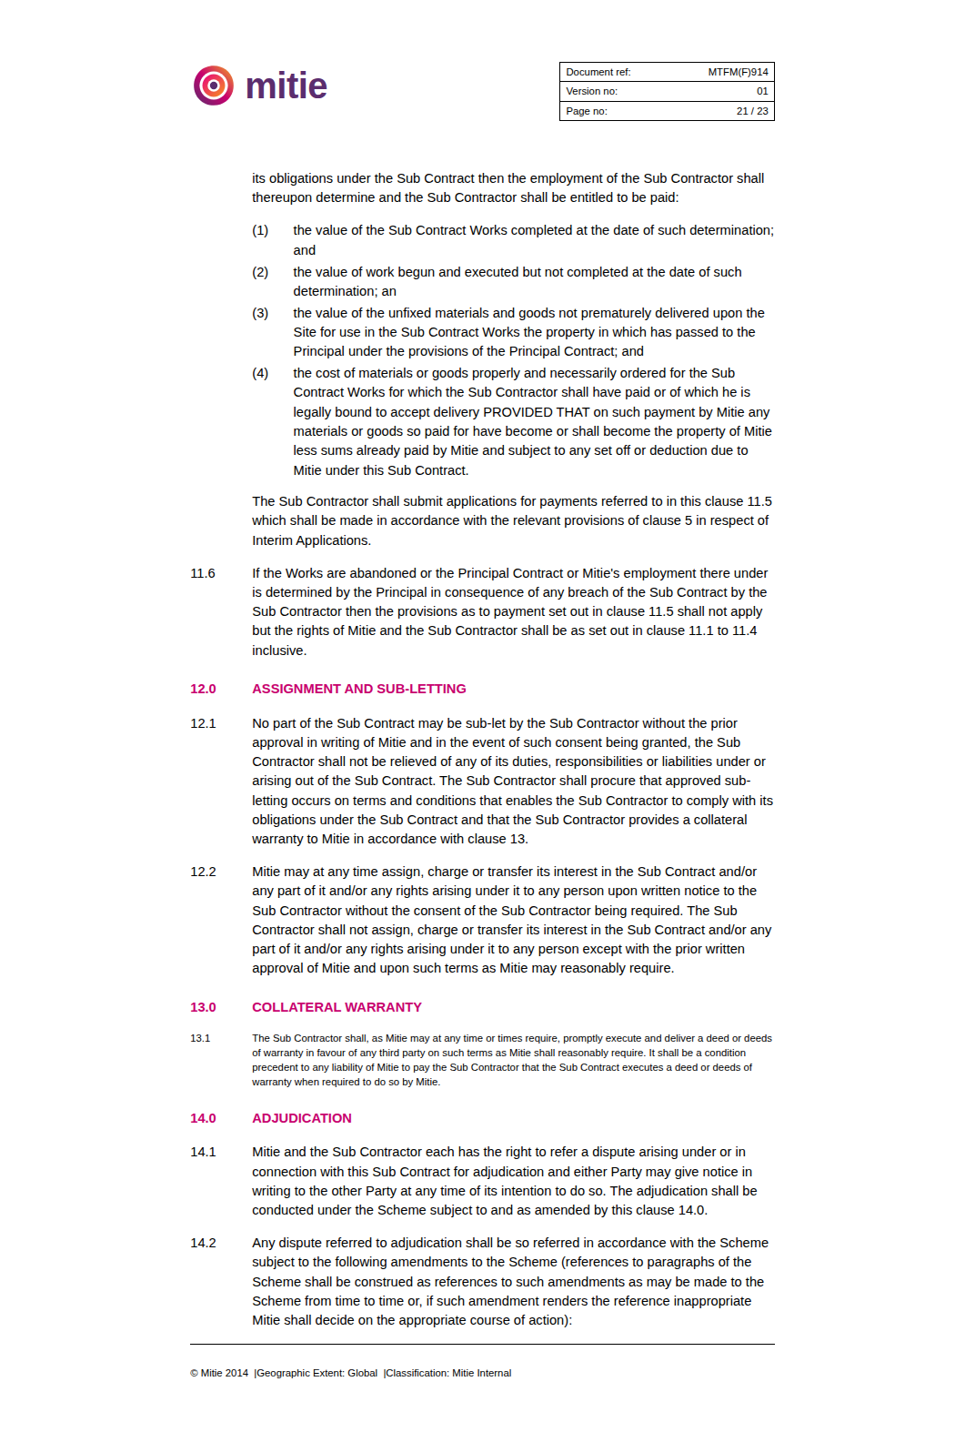mitie
| Document ref: | MTFM(F)914 |
| Version no: | 01 |
| Page no: | 21 / 23 |
its obligations under the Sub Contract then the employment of the Sub Contractor shall thereupon determine and the Sub Contractor shall be entitled to be paid:
the value of the Sub Contract Works completed at the date of such determination; and
the value of work begun and executed but not completed at the date of such determination; an
the value of the unfixed materials and goods not prematurely delivered upon the Site for use in the Sub Contract Works the property in which has passed to the Principal under the provisions of the Principal Contract; and
the cost of materials or goods properly and necessarily ordered for the Sub Contract Works for which the Sub Contractor shall have paid or of which he is legally bound to accept delivery PROVIDED THAT on such payment by Mitie any materials or goods so paid for have become or shall become the property of Mitie less sums already paid by Mitie and subject to any set off or deduction due to Mitie under this Sub Contract.
The Sub Contractor shall submit applications for payments referred to in this clause 11.5 which shall be made in accordance with the relevant provisions of clause 5 in respect of Interim Applications.
11.6
If the Works are abandoned or the Principal Contract or Mitie's employment there under is determined by the Principal in consequence of any breach of the Sub Contract by the Sub Contractor then the provisions as to payment set out in clause 11.5 shall not apply but the rights of Mitie and the Sub Contractor shall be as set out in clause 11.1 to 11.4 inclusive.
12.0
Assignment and Sub-Letting
12.1
No part of the Sub Contract may be sub-let by the Sub Contractor without the prior approval in writing of Mitie and in the event of such consent being granted, the Sub Contractor shall not be relieved of any of its duties, responsibilities or liabilities under or arising out of the Sub Contract. The Sub Contractor shall procure that approved sub-letting occurs on terms and conditions that enables the Sub Contractor to comply with its obligations under the Sub Contract and that the Sub Contractor provides a collateral warranty to Mitie in accordance with clause 13.
12.2
Mitie may at any time assign, charge or transfer its interest in the Sub Contract and/or any part of it and/or any rights arising under it to any person upon written notice to the Sub Contractor without the consent of the Sub Contractor being required. The Sub Contractor shall not assign, charge or transfer its interest in the Sub Contract and/or any part of it and/or any rights arising under it to any person except with the prior written approval of Mitie and upon such terms as Mitie may reasonably require.
13.0
Collateral Warranty
13.1
The Sub Contractor shall, as Mitie may at any time or times require, promptly execute and deliver a deed or deeds of warranty in favour of any third party on such terms as Mitie shall reasonably require. It shall be a condition precedent to any liability of Mitie to pay the Sub Contractor that the Sub Contract executes a deed or deeds of warranty when required to do so by Mitie.
14.0
Adjudication
14.1
Mitie and the Sub Contractor each has the right to refer a dispute arising under or in connection with this Sub Contract for adjudication and either Party may give notice in writing to the other Party at any time of its intention to do so. The adjudication shall be conducted under the Scheme subject to and as amended by this clause 14.0.
14.2
Any dispute referred to adjudication shall be so referred in accordance with the Scheme subject to the following amendments to the Scheme (references to paragraphs of the Scheme shall be construed as references to such amendments as may be made to the Scheme from time to time or, if such amendment renders the reference inappropriate Mitie shall decide on the appropriate course of action):
© Mitie 2014 |Geographic Extent: Global |Classification: Mitie Internal